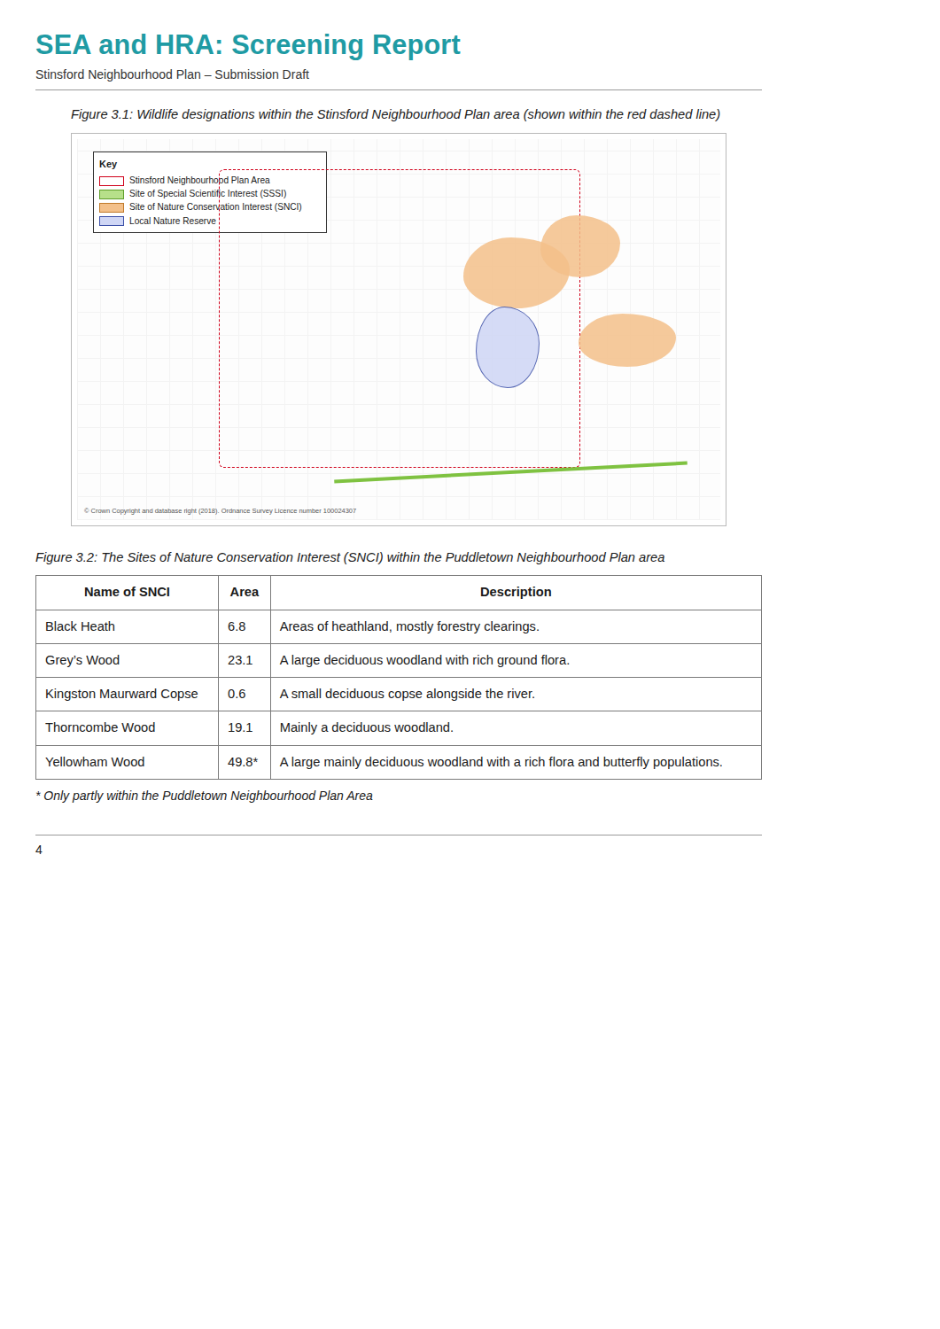SEA and HRA: Screening Report
Stinsford Neighbourhood Plan – Submission Draft
Figure 3.1: Wildlife designations within the Stinsford Neighbourhood Plan area (shown within the red dashed line)
Key
Stinsford Neighbourhood Plan Area
Site of Special Scientific Interest (SSSI)
Site of Nature Conservation Interest (SNCI)
Local Nature Reserve
© Crown Copyright and database right (2018). Ordnance Survey Licence number 100024307
Figure 3.2: The Sites of Nature Conservation Interest (SNCI) within the Puddletown Neighbourhood Plan area
| Name of SNCI | Area | Description |
| --- | --- | --- |
| Black Heath | 6.8 | Areas of heathland, mostly forestry clearings. |
| Grey’s Wood | 23.1 | A large deciduous woodland with rich ground flora. |
| Kingston Maurward Copse | 0.6 | A small deciduous copse alongside the river. |
| Thorncombe Wood | 19.1 | Mainly a deciduous woodland. |
| Yellowham Wood | 49.8* | A large mainly deciduous woodland with a rich flora and butterfly populations. |
* Only partly within the Puddletown Neighbourhood Plan Area
4